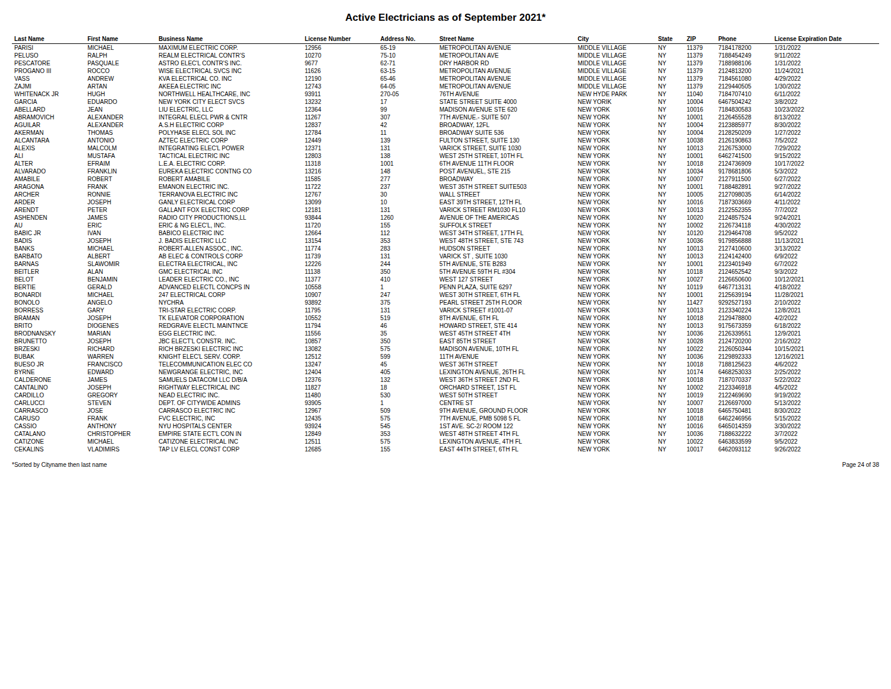Active Electricians as of September 2021*
| Last Name | First Name | Business Name | License Number | Address No. | Street Name | City | State | ZIP | Phone | License Expiration Date |
| --- | --- | --- | --- | --- | --- | --- | --- | --- | --- | --- |
| PARISI | MICHAEL | MAXIMUM ELECTRIC CORP. | 12956 | 65-19 | METROPOLITAN AVENUE | MIDDLE VILLAGE | NY | 11379 | 7184178200 | 1/31/2022 |
| PELUSO | RALPH | REALM ELECTRICAL CONTR'S | 10270 | 75-10 | METROPOLITAN AVE | MIDDLE VILLAGE | NY | 11379 | 7188454249 | 9/11/2022 |
| PESCATORE | PASQUALE | ASTRO ELEC'L CONTR'S INC. | 9677 | 62-71 | DRY HARBOR RD | MIDDLE VILLAGE | NY | 11379 | 7188988106 | 1/31/2022 |
| PROGANO III | ROCCO | WISE ELECTRICAL SVCS INC | 11626 | 63-15 | METROPOLITAN AVENUE | MIDDLE VILLAGE | NY | 11379 | 2124813200 | 11/24/2021 |
| VASS | ANDREW | KVA ELECTRICAL CO. INC | 12190 | 65-46 | METROPOLITAN AVENUE | MIDDLE VILLAGE | NY | 11379 | 7184561080 | 4/29/2022 |
| ZAJMI | ARTAN | AKEEA ELECTRIC INC | 12743 | 64-05 | METROPOLITAN AVENUE | MIDDLE VILLAGE | NY | 11379 | 2129440505 | 1/30/2022 |
| WHITENACK JR | HUGH | NORTHWELL HEALTHCARE, INC | 93911 | 270-05 | 76TH AVENUE | NEW HYDE PARK | NY | 11040 | 7184707410 | 6/11/2022 |
| GARCIA | EDUARDO | NEW YORK CITY ELECT SVCS | 13232 | 17 | STATE STREET SUITE 4000 | NEW YORIK | NY | 10004 | 6467504242 | 3/8/2022 |
| ABELLARD | JEAN | LIU ELECTRIC, LLC | 12364 | 99 | MADISON AVENUE STE 620 | NEW YORK | NY | 10016 | 7184830583 | 10/23/2022 |
| ABRAMOVICH | ALEXANDER | INTEGRAL ELECL PWR & CNTR | 11267 | 307 | 7TH AVENUE.- SUITE 507 | NEW YORK | NY | 10001 | 2126455528 | 8/13/2022 |
| AGUILAR | ALEXANDER | A.S.H ELECTRIC CORP | 12837 | 42 | BROADWAY, 12FL | NEW YORK | NY | 10004 | 2123885977 | 8/30/2022 |
| AKERMAN | THOMAS | POLYHASE ELECL SOL INC | 12784 | 11 | BROADWAY SUITE 536 | NEW YORK | NY | 10004 | 2128250209 | 1/27/2022 |
| ALCANTARA | ANTONIO | AZTEC ELECTRIC CORP | 12449 | 139 | FULTON STREET, SUITE 130 | NEW YORK | NY | 10038 | 2126190863 | 7/5/2022 |
| ALEXIS | MALCOLM | INTEGRATING ELEC'L POWER | 12371 | 131 | VARICK STREET, SUITE 1030 | NEW YORK | NY | 10013 | 2126753000 | 7/29/2022 |
| ALI | MUSTAFA | TACTICAL ELECTRIC INC | 12803 | 138 | WEST 25TH STREET, 10TH FL | NEW YORK | NY | 10001 | 6462741500 | 9/15/2022 |
| ALTER | EFRAIM | L.E.A. ELECTRIC CORP. | 11318 | 1001 | 6TH AVENUE 11TH FLOOR | NEW YORK | NY | 10018 | 2124736909 | 10/17/2022 |
| ALVARADO | FRANKLIN | EUREKA ELECTRIC CONTNG CO | 13216 | 148 | POST AVENUEL, STE 215 | NEW YORK | NY | 10034 | 9178681806 | 5/3/2022 |
| AMABILE | ROBERT | ROBERT AMABILE | 11585 | 277 | BROADWAY | NEW YORK | NY | 10007 | 2127911500 | 6/27/2022 |
| ARAGONA | FRANK | EMANON ELECTRIC INC. | 11722 | 237 | WEST 35TH STREET SUITE503 | NEW YORK | NY | 10001 | 7188482891 | 9/27/2022 |
| ARCHER | RONNIE | TERRANOVA ELECTRIC INC | 12767 | 30 | WALL STREET | NEW YORK | NY | 10005 | 2127098035 | 6/14/2022 |
| ARDER | JOSEPH | GANLY ELECTRICAL CORP | 13099 | 10 | EAST 39TH STREET, 12TH FL | NEW YORK | NY | 10016 | 7187303669 | 4/11/2022 |
| ARENDT | PETER | GALLANT FOX ELECTRIC CORP | 12181 | 131 | VARICK STREET RM1030 FL10 | NEW YORK | NY | 10013 | 2122552355 | 7/7/2022 |
| ASHENDEN | JAMES | RADIO CITY PRODUCTIONS,LL | 93844 | 1260 | AVENUE OF THE AMERICAS | NEW YORK | NY | 10020 | 2124857524 | 9/24/2021 |
| AU | ERIC | ERIC & NG ELEC'L, INC. | 11720 | 155 | SUFFOLK STREET | NEW YORK | NY | 10002 | 2126734118 | 4/30/2022 |
| BABIC JR | IVAN | BABICO ELECTRIC INC | 12664 | 112 | WEST 34TH STREET, 17TH FL | NEW YORK | NY | 10120 | 2129464708 | 9/5/2022 |
| BADIS | JOSEPH | J. BADIS ELECTRIC LLC | 13154 | 353 | WEST 48TH STREET, STE 743 | NEW YORK | NY | 10036 | 9179856888 | 11/13/2021 |
| BANKS | MICHAEL | ROBERT-ALLEN ASSOC., INC. | 11774 | 283 | HUDSON STREET | NEW YORK | NY | 10013 | 2127410600 | 3/13/2022 |
| BARBATO | ALBERT | AB ELEC & CONTROLS CORP | 11739 | 131 | VARICK ST , SUITE 1030 | NEW YORK | NY | 10013 | 2124142400 | 6/9/2022 |
| BARNAS | SLAWOMIR | ELECTRA ELECTRICAL, INC | 12226 | 244 | 5TH AVENUE, STE B283 | NEW YORK | NY | 10001 | 2123401949 | 6/7/2022 |
| BEITLER | ALAN | GMC ELECTRICAL INC | 11138 | 350 | 5TH AVENUE 59TH FL #304 | NEW YORK | NY | 10118 | 2124652542 | 9/3/2022 |
| BELOT | BENJAMIN | LEADER ELECTRIC CO., INC | 11377 | 410 | WEST 127 STREET | NEW YORK | NY | 10027 | 2126650600 | 10/12/2021 |
| BERTIE | GERALD | ADVANCED ELECTL CONCPS IN | 10558 | 1 | PENN PLAZA, SUITE 6297 | NEW YORK | NY | 10119 | 6467713131 | 4/18/2022 |
| BONARDI | MICHAEL | 247 ELECTRICAL CORP | 10907 | 247 | WEST 30TH STREET, 6TH FL | NEW YORK | NY | 10001 | 2125639194 | 11/28/2021 |
| BONOLO | ANGELO | NYCHRA | 93892 | 375 | PEARL STREET 25TH FLOOR | NEW YORK | NY | 11427 | 9292527193 | 2/10/2022 |
| BORRESS | GARY | TRI-STAR ELECTRIC CORP. | 11795 | 131 | VARICK STREET #1001-07 | NEW YORK | NY | 10013 | 2123340224 | 12/8/2021 |
| BRAMAN | JOSEPH | TK ELEVATOR CORPORATION | 10552 | 519 | 8TH AVENUE, 6TH FL | NEW YORK | NY | 10018 | 2129478800 | 4/2/2022 |
| BRITO | DIOGENES | REDGRAVE ELECTL MAINTNCE | 11794 | 46 | HOWARD STREET, STE 414 | NEW YORK | NY | 10013 | 9175673359 | 6/18/2022 |
| BRODNANSKY | MARIAN | EGG ELECTRIC INC. | 11556 | 35 | WEST 45TH STREET 4TH | NEW YORK | NY | 10036 | 2126339551 | 12/9/2021 |
| BRUNETTO | JOSEPH | JBC ELECT'L CONSTR. INC. | 10857 | 350 | EAST 85TH STREET | NEW YORK | NY | 10028 | 2124720200 | 2/16/2022 |
| BRZESKI | RICHARD | RICH BRZESKI ELECTRIC INC | 13082 | 575 | MADISON AVENUE, 10TH FL | NEW YORK | NY | 10022 | 2126050344 | 10/15/2021 |
| BUBAK | WARREN | KNIGHT ELEC'L SERV. CORP. | 12512 | 599 | 11TH AVENUE | NEW YORK | NY | 10036 | 2129892333 | 12/16/2021 |
| BUESO JR | FRANCISCO | TELECOMMUNICATION ELEC CO | 13247 | 45 | WEST 36TH STREET | NEW YORK | NY | 10018 | 7188125623 | 4/6/2022 |
| BYRNE | EDWARD | NEWGRANGE ELECTRIC, INC | 12404 | 405 | LEXINGTON AVENUE, 26TH FL | NEW YORK | NY | 10174 | 6468253033 | 2/25/2022 |
| CALDERONE | JAMES | SAMUELS DATACOM LLC D/B/A | 12376 | 132 | WEST 36TH STREET 2ND FL | NEW YORK | NY | 10018 | 7187070337 | 5/22/2022 |
| CANTALINO | JOSEPH | RIGHTWAY ELECTRICAL INC | 11827 | 18 | ORCHARD STREET, 1ST FL | NEW YORK | NY | 10002 | 2123346918 | 4/5/2022 |
| CARDILLO | GREGORY | NEAD ELECTRIC INC. | 11480 | 530 | WEST 50TH STREET | NEW YORK | NY | 10019 | 2122469690 | 9/19/2022 |
| CARLUCCI | STEVEN | DEPT. OF CITYWIDE ADMINS | 93905 | 1 | CENTRE ST | NEW YORK | NY | 10007 | 2126697000 | 5/13/2022 |
| CARRASCO | JOSE | CARRASCO ELECTRIC INC | 12967 | 509 | 9TH AVENUE, GROUND FLOOR | NEW YORK | NY | 10018 | 6465750481 | 8/30/2022 |
| CARUSO | FRANK | FVC ELECTRIC, INC | 12435 | 575 | 7TH AVENUE, PMB 5098 5 FL | NEW YORK | NY | 10018 | 6462246956 | 5/15/2022 |
| CASSIO | ANTHONY | NYU HOSPITALS CENTER | 93924 | 545 | 1ST AVE. SC-2/ ROOM 122 | NEW YORK | NY | 10016 | 6465014359 | 3/30/2022 |
| CATALANO | CHRISTOPHER | EMPIRE STATE ECT'L CON IN | 12849 | 353 | WEST 48TH STREET 4TH FL | NEW YORK | NY | 10036 | 7188632222 | 3/7/2022 |
| CATIZONE | MICHAEL | CATIZONE ELECTRICAL INC | 12511 | 575 | LEXINGTON AVENUE, 4TH FL | NEW YORK | NY | 10022 | 6463833599 | 9/5/2022 |
| CEKALINS | VLADIMIRS | TAP LV ELECL CONST CORP | 12685 | 155 | EAST 44TH STREET, 6TH FL | NEW YORK | NY | 10017 | 6462093112 | 9/26/2022 |
*Sorted by Cityname then last name Page 24 of 38